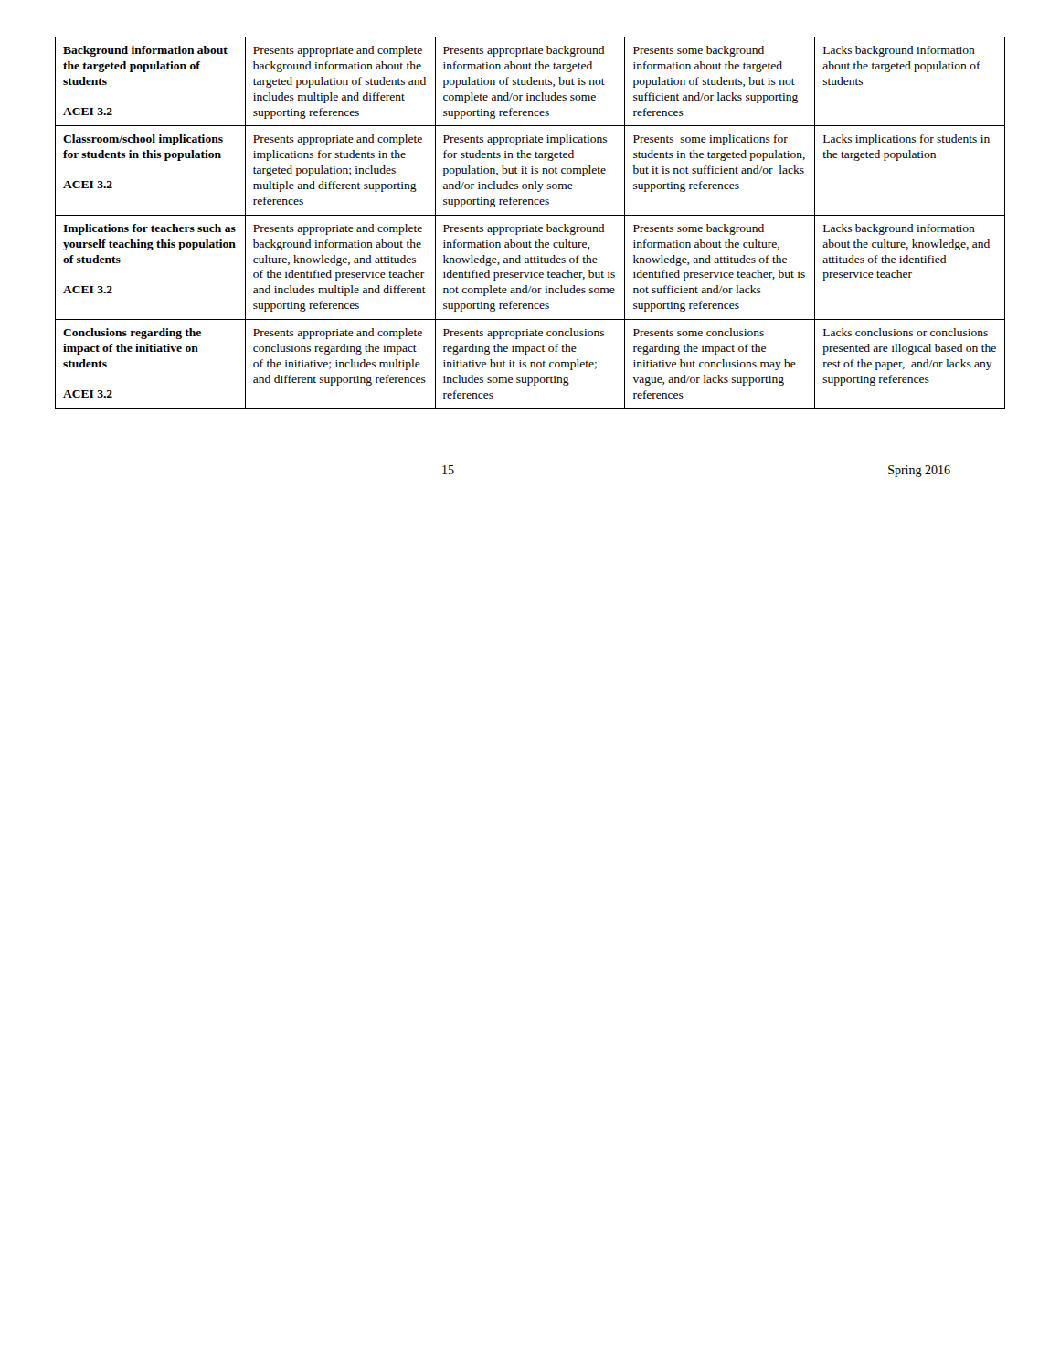| Background information about the targeted population of students ACEI 3.2 | Presents appropriate and complete background information about the targeted population of students and includes multiple and different supporting references | Presents appropriate background information about the targeted population of students, but is not complete and/or includes some supporting references | Presents some background information about the targeted population of students, but is not sufficient and/or lacks supporting references | Lacks background information about the targeted population of students |
| Classroom/school implications for students in this population ACEI 3.2 | Presents appropriate and complete implications for students in the targeted population; includes multiple and different supporting references | Presents appropriate implications for students in the targeted population, but it is not complete and/or includes only some supporting references | Presents some implications for students in the targeted population, but it is not sufficient and/or lacks supporting references | Lacks implications for students in the targeted population |
| Implications for teachers such as yourself teaching this population of students ACEI 3.2 | Presents appropriate and complete background information about the culture, knowledge, and attitudes of the identified preservice teacher and includes multiple and different supporting references | Presents appropriate background information about the culture, knowledge, and attitudes of the identified preservice teacher, but is not complete and/or includes some supporting references | Presents some background information about the culture, knowledge, and attitudes of the identified preservice teacher, but is not sufficient and/or lacks supporting references | Lacks background information about the culture, knowledge, and attitudes of the identified preservice teacher |
| Conclusions regarding the impact of the initiative on students ACEI 3.2 | Presents appropriate and complete conclusions regarding the impact of the initiative; includes multiple and different supporting references | Presents appropriate conclusions regarding the impact of the initiative but it is not complete; includes some supporting references | Presents some conclusions regarding the impact of the initiative but conclusions may be vague, and/or lacks supporting references | Lacks conclusions or conclusions presented are illogical based on the rest of the paper, and/or lacks any supporting references |
15 Spring 2016